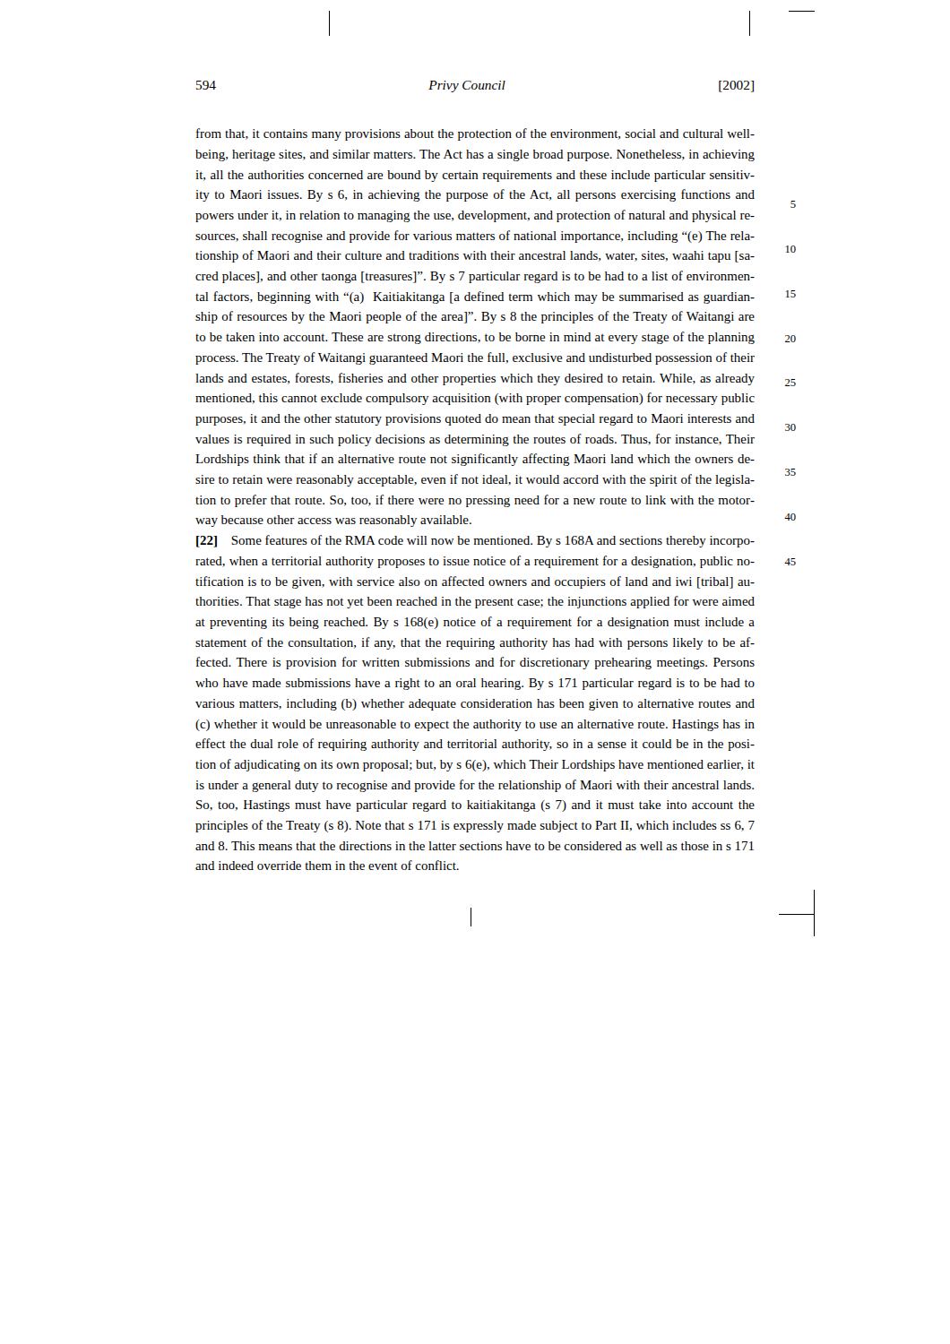594 Privy Council [2002]
5 10 15 20 25 30 35 40 45
from that, it contains many provisions about the protection of the environment, social and cultural wellbeing, heritage sites, and similar matters. The Act has a single broad purpose. Nonetheless, in achieving it, all the authorities concerned are bound by certain requirements and these include particular sensitivity to Maori issues. By s 6, in achieving the purpose of the Act, all persons exercising functions and powers under it, in relation to managing the use, development, and protection of natural and physical resources, shall recognise and provide for various matters of national importance, including “(e) The relationship of Maori and their culture and traditions with their ancestral lands, water, sites, waahi tapu [sacred places], and other taonga [treasures]”. By s 7 particular regard is to be had to a list of environmental factors, beginning with “(a) Kaitiakitanga [a defined term which may be summarised as guardianship of resources by the Maori people of the area]”. By s 8 the principles of the Treaty of Waitangi are to be taken into account. These are strong directions, to be borne in mind at every stage of the planning process. The Treaty of Waitangi guaranteed Maori the full, exclusive and undisturbed possession of their lands and estates, forests, fisheries and other properties which they desired to retain. While, as already mentioned, this cannot exclude compulsory acquisition (with proper compensation) for necessary public purposes, it and the other statutory provisions quoted do mean that special regard to Maori interests and values is required in such policy decisions as determining the routes of roads. Thus, for instance, Their Lordships think that if an alternative route not significantly affecting Maori land which the owners desire to retain were reasonably acceptable, even if not ideal, it would accord with the spirit of the legislation to prefer that route. So, too, if there were no pressing need for a new route to link with the motorway because other access was reasonably available.
[22] Some features of the RMA code will now be mentioned. By s 168A and sections thereby incorporated, when a territorial authority proposes to issue notice of a requirement for a designation, public notification is to be given, with service also on affected owners and occupiers of land and iwi [tribal] authorities. That stage has not yet been reached in the present case; the injunctions applied for were aimed at preventing its being reached. By s 168(e) notice of a requirement for a designation must include a statement of the consultation, if any, that the requiring authority has had with persons likely to be affected. There is provision for written submissions and for discretionary prehearing meetings. Persons who have made submissions have a right to an oral hearing. By s 171 particular regard is to be had to various matters, including (b) whether adequate consideration has been given to alternative routes and (c) whether it would be unreasonable to expect the authority to use an alternative route. Hastings has in effect the dual role of requiring authority and territorial authority, so in a sense it could be in the position of adjudicating on its own proposal; but, by s 6(e), which Their Lordships have mentioned earlier, it is under a general duty to recognise and provide for the relationship of Maori with their ancestral lands. So, too, Hastings must have particular regard to kaitiakitanga (s 7) and it must take into account the principles of the Treaty (s 8). Note that s 171 is expressly made subject to Part II, which includes ss 6, 7 and 8. This means that the directions in the latter sections have to be considered as well as those in s 171 and indeed override them in the event of conflict.